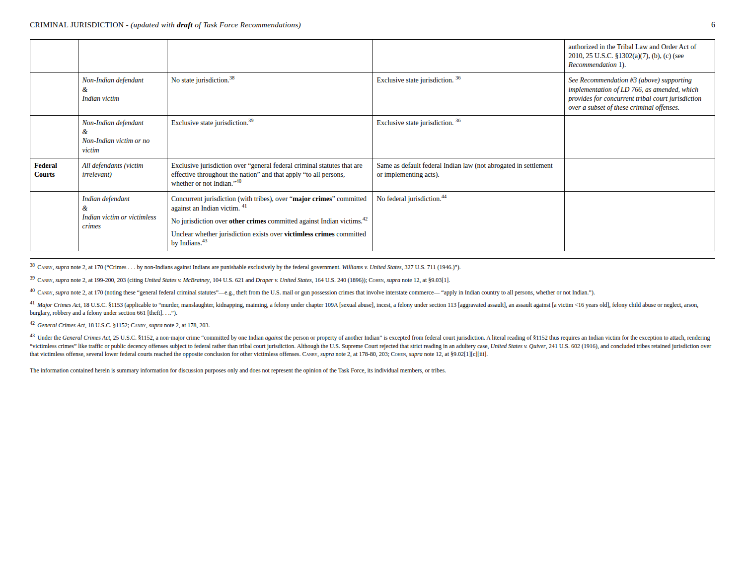CRIMINAL JURISDICTION - (updated with draft of Task Force Recommendations)
6
| | | | | authorized in the Tribal Law and Order Act of 2010, 25 U.S.C. §1302(a)(7), (b), (c) (see Recommendation 1). |
| | Non-Indian defendant & Indian victim | No state jurisdiction. 38 | Exclusive state jurisdiction. 36 | See Recommendation #3 (above) supporting implementation of LD 766, as amended, which provides for concurrent tribal court jurisdiction over a subset of these criminal offenses. |
| | Non-Indian defendant & Non-Indian victim or no victim | Exclusive state jurisdiction. 39 | Exclusive state jurisdiction. 36 | |
| Federal Courts | All defendants (victim irrelevant) | Exclusive jurisdiction over “general federal criminal statutes that are effective throughout the nation” and that apply “to all persons, whether or not Indian.” 40 | Same as default federal Indian law (not abrogated in settlement or implementing acts). | |
| | Indian defendant & Indian victim or victimless crimes | Concurrent jurisdiction (with tribes), over “ major crimes ” committed against an Indian victim. 41 No jurisdiction over other crimes committed against Indian victims. 42 Unclear whether jurisdiction exists over victimless crimes committed by Indians. 43 | No federal jurisdiction. 44 | |
38 Canby, supra note 2, at 170 (“Crimes . . . by non-Indians against Indians are punishable exclusively by the federal government. Williams v. United States, 327 U.S. 711 (1946.)”).
39 Canby, supra note 2, at 199-200, 203 (citing United States v. McBratney, 104 U.S. 621 and Draper v. United States, 164 U.S. 240 (1896)); Cohen, supra note 12, at §9.03[1].
40 Canby, supra note 2, at 170 (noting these “general federal criminal statutes”—e.g., theft from the U.S. mail or gun possession crimes that involve interstate commerce— “apply in Indian country to all persons, whether or not Indian.”).
41 Major Crimes Act, 18 U.S.C. §1153 (applicable to “murder, manslaughter, kidnapping, maiming, a felony under chapter 109A [sexual abuse], incest, a felony under section 113 [aggravated assault], an assault against [a victim <16 years old], felony child abuse or neglect, arson, burglary, robbery and a felony under section 661 [theft]. . ..”).
42 General Crimes Act, 18 U.S.C. §1152; Canby, supra note 2, at 178, 203.
43 Under the General Crimes Act, 25 U.S.C. §1152, a non-major crime “committed by one Indian against the person or property of another Indian” is excepted from federal court jurisdiction. A literal reading of §1152 thus requires an Indian victim for the exception to attach, rendering “victimless crimes” like traffic or public decency offenses subject to federal rather than tribal court jurisdiction. Although the U.S. Supreme Court rejected that strict reading in an adultery case, United States v. Quiver, 241 U.S. 602 (1916), and concluded tribes retained jurisdiction over that victimless offense, several lower federal courts reached the opposite conclusion for other victimless offenses. Canby, supra note 2, at 178-80, 203; Cohen, supra note 12, at §9.02[1][c][iii].
The information contained herein is summary information for discussion purposes only and does not represent the opinion of the Task Force, its individual members, or tribes.